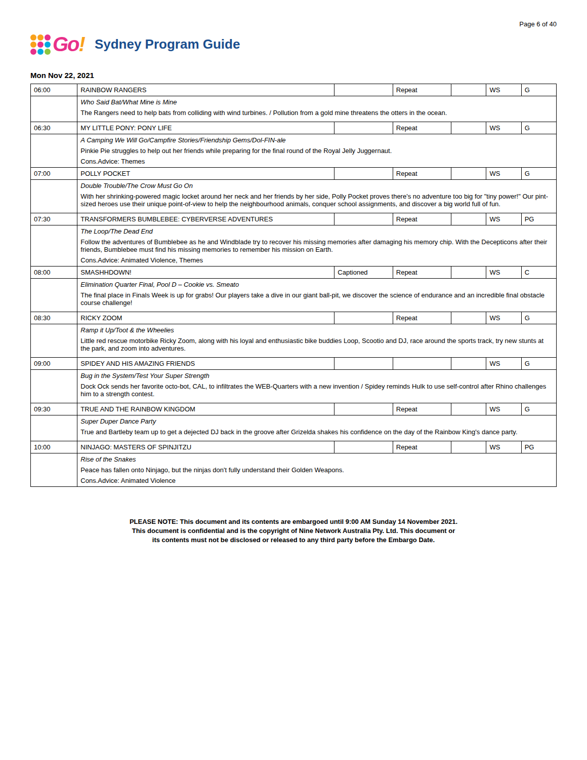Page 6 of 40
Go!
Sydney Program Guide
Mon Nov 22, 2021
| 06:00 | RAINBOW RANGERS | | Repeat | | WS | G |
| | Who Said Bat/What Mine is Mine The Rangers need to help bats from colliding with wind turbines. / Pollution from a gold mine threatens the otters in the ocean. |
| 06:30 | MY LITTLE PONY: PONY LIFE | | Repeat | | WS | G |
| | A Camping We Will Go/Campfire Stories/Friendship Gems/Dol-FIN-ale Pinkie Pie struggles to help out her friends while preparing for the final round of the Royal Jelly Juggernaut. Cons.Advice: Themes |
| 07:00 | POLLY POCKET | | Repeat | | WS | G |
| | Double Trouble/The Crow Must Go On With her shrinking-powered magic locket around her neck and her friends by her side, Polly Pocket proves there's no adventure too big for "tiny power!" Our pint-sized heroes use their unique point-of-view to help the neighbourhood animals, conquer school assignments, and discover a big world full of fun. |
| 07:30 | TRANSFORMERS BUMBLEBEE: CYBERVERSE ADVENTURES | | Repeat | | WS | PG |
| | The Loop/The Dead End Follow the adventures of Bumblebee as he and Windblade try to recover his missing memories after damaging his memory chip. With the Decepticons after their friends, Bumblebee must find his missing memories to remember his mission on Earth. Cons.Advice: Animated Violence, Themes |
| 08:00 | SMASHHDOWN! | Captioned | Repeat | | WS | C |
| | Elimination Quarter Final, Pool D – Cookie vs. Smeato The final place in Finals Week is up for grabs! Our players take a dive in our giant ball-pit, we discover the science of endurance and an incredible final obstacle course challenge! |
| 08:30 | RICKY ZOOM | | Repeat | | WS | G |
| | Ramp it Up/Toot & the Wheelies Little red rescue motorbike Ricky Zoom, along with his loyal and enthusiastic bike buddies Loop, Scootio and DJ, race around the sports track, try new stunts at the park, and zoom into adventures. |
| 09:00 | SPIDEY AND HIS AMAZING FRIENDS | | | | WS | G |
| | Bug in the System/Test Your Super Strength Dock Ock sends her favorite octo-bot, CAL, to infiltrates the WEB-Quarters with a new invention / Spidey reminds Hulk to use self-control after Rhino challenges him to a strength contest. |
| 09:30 | TRUE AND THE RAINBOW KINGDOM | | Repeat | | WS | G |
| | Super Duper Dance Party True and Bartleby team up to get a dejected DJ back in the groove after Grizelda shakes his confidence on the day of the Rainbow King's dance party. |
| 10:00 | NINJAGO: MASTERS OF SPINJITZU | | Repeat | | WS | PG |
| | Rise of the Snakes Peace has fallen onto Ninjago, but the ninjas don't fully understand their Golden Weapons. Cons.Advice: Animated Violence |
PLEASE NOTE: This document and its contents are embargoed until 9:00 AM Sunday 14 November 2021.
This document is confidential and is the copyright of Nine Network Australia Pty. Ltd. This document or
its contents must not be disclosed or released to any third party before the Embargo Date.